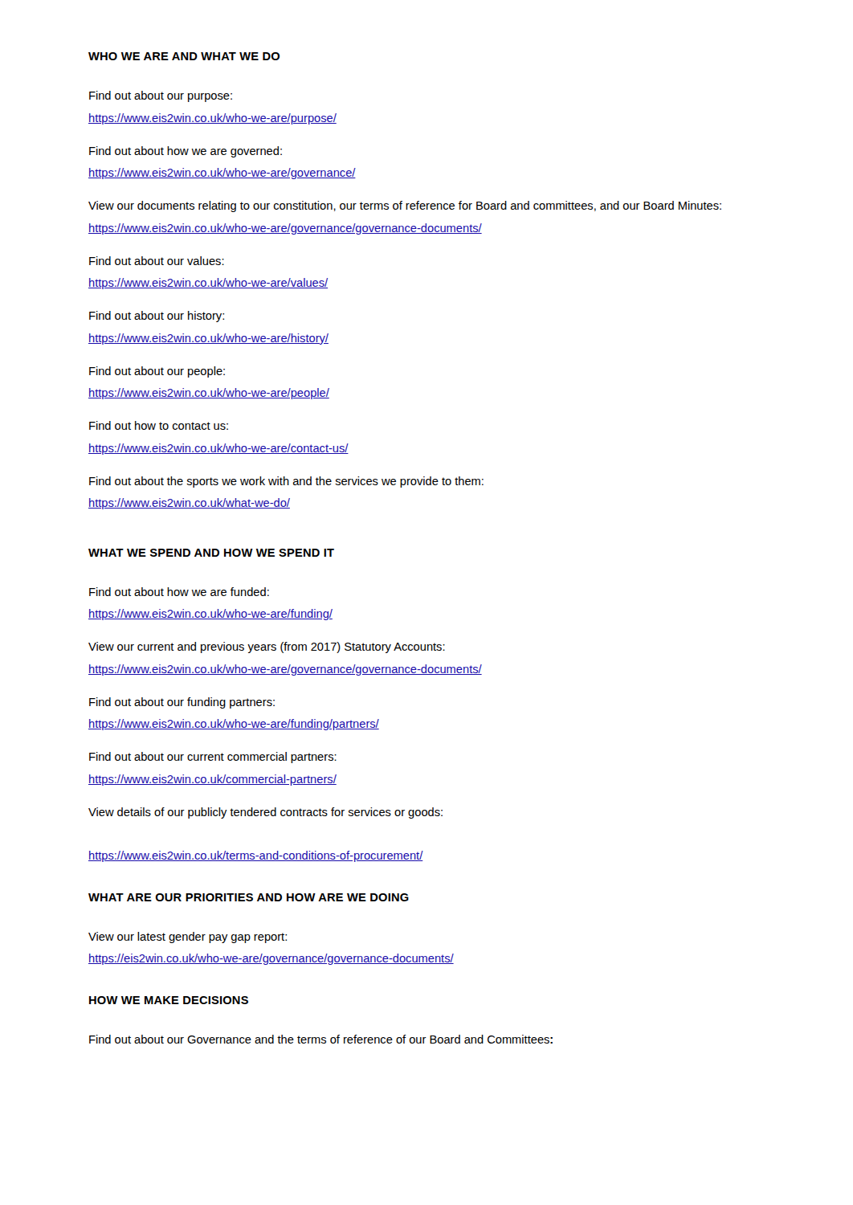Who we are and what we do
Find out about our purpose:
https://www.eis2win.co.uk/who-we-are/purpose/
Find out about how we are governed:
https://www.eis2win.co.uk/who-we-are/governance/
View our documents relating to our constitution, our terms of reference for Board and committees, and our Board Minutes:
https://www.eis2win.co.uk/who-we-are/governance/governance-documents/
Find out about our values:
https://www.eis2win.co.uk/who-we-are/values/
Find out about our history:
https://www.eis2win.co.uk/who-we-are/history/
Find out about our people:
https://www.eis2win.co.uk/who-we-are/people/
Find out how to contact us:
https://www.eis2win.co.uk/who-we-are/contact-us/
Find out about the sports we work with and the services we provide to them:
https://www.eis2win.co.uk/what-we-do/
What we spend and how we spend it
Find out about how we are funded:
https://www.eis2win.co.uk/who-we-are/funding/
View our current and previous years (from 2017) Statutory Accounts:
https://www.eis2win.co.uk/who-we-are/governance/governance-documents/
Find out about our funding partners:
https://www.eis2win.co.uk/who-we-are/funding/partners/
Find out about our current commercial partners:
https://www.eis2win.co.uk/commercial-partners/
View details of our publicly tendered contracts for services or goods:
https://www.eis2win.co.uk/terms-and-conditions-of-procurement/
What are our priorities and how are we doing
View our latest gender pay gap report:
https://eis2win.co.uk/who-we-are/governance/governance-documents/
How we make decisions
Find out about our Governance and the terms of reference of our Board and Committees: